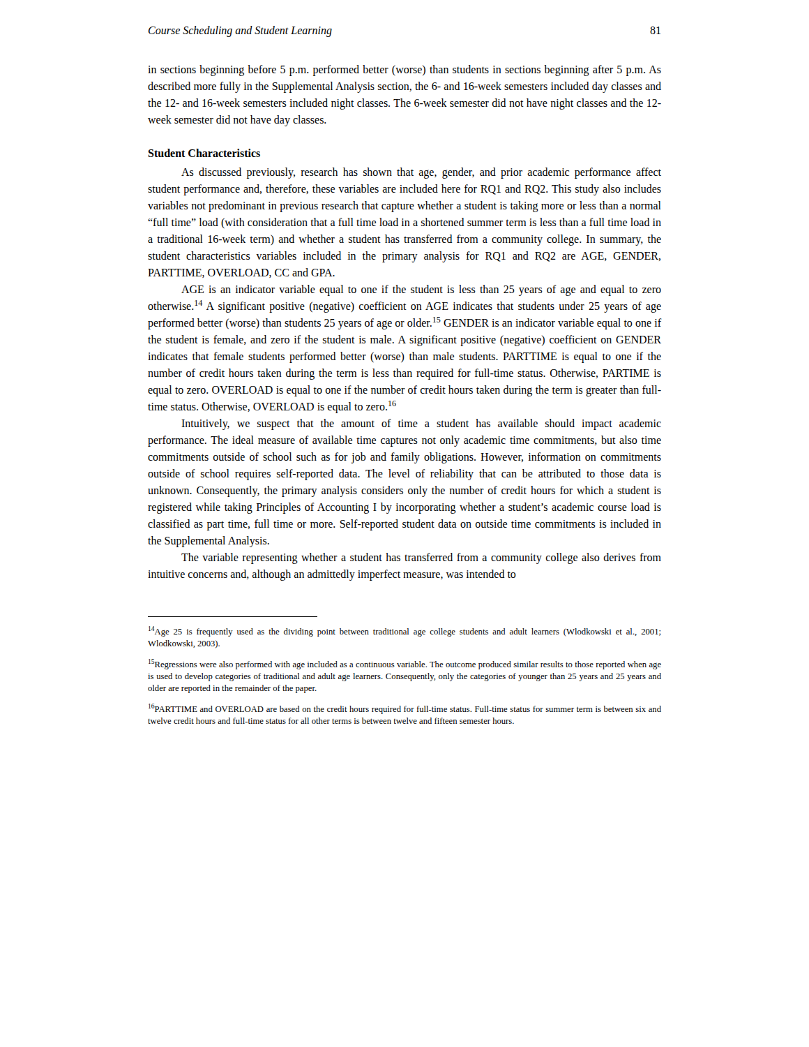Course Scheduling and Student Learning 81
in sections beginning before 5 p.m. performed better (worse) than students in sections beginning after 5 p.m. As described more fully in the Supplemental Analysis section, the 6- and 16-week semesters included day classes and the 12- and 16-week semesters included night classes. The 6-week semester did not have night classes and the 12-week semester did not have day classes.
Student Characteristics
As discussed previously, research has shown that age, gender, and prior academic performance affect student performance and, therefore, these variables are included here for RQ1 and RQ2. This study also includes variables not predominant in previous research that capture whether a student is taking more or less than a normal “full time” load (with consideration that a full time load in a shortened summer term is less than a full time load in a traditional 16-week term) and whether a student has transferred from a community college. In summary, the student characteristics variables included in the primary analysis for RQ1 and RQ2 are AGE, GENDER, PARTTIME, OVERLOAD, CC and GPA.
AGE is an indicator variable equal to one if the student is less than 25 years of age and equal to zero otherwise.14 A significant positive (negative) coefficient on AGE indicates that students under 25 years of age performed better (worse) than students 25 years of age or older.15 GENDER is an indicator variable equal to one if the student is female, and zero if the student is male. A significant positive (negative) coefficient on GENDER indicates that female students performed better (worse) than male students. PARTTIME is equal to one if the number of credit hours taken during the term is less than required for full-time status. Otherwise, PARTIME is equal to zero. OVERLOAD is equal to one if the number of credit hours taken during the term is greater than full-time status. Otherwise, OVERLOAD is equal to zero.16
Intuitively, we suspect that the amount of time a student has available should impact academic performance. The ideal measure of available time captures not only academic time commitments, but also time commitments outside of school such as for job and family obligations. However, information on commitments outside of school requires self-reported data. The level of reliability that can be attributed to those data is unknown. Consequently, the primary analysis considers only the number of credit hours for which a student is registered while taking Principles of Accounting I by incorporating whether a student’s academic course load is classified as part time, full time or more. Self-reported student data on outside time commitments is included in the Supplemental Analysis.
The variable representing whether a student has transferred from a community college also derives from intuitive concerns and, although an admittedly imperfect measure, was intended to
14Age 25 is frequently used as the dividing point between traditional age college students and adult learners (Wlodkowski et al., 2001; Wlodkowski, 2003).
15Regressions were also performed with age included as a continuous variable. The outcome produced similar results to those reported when age is used to develop categories of traditional and adult age learners. Consequently, only the categories of younger than 25 years and 25 years and older are reported in the remainder of the paper.
16PARTTIME and OVERLOAD are based on the credit hours required for full-time status. Full-time status for summer term is between six and twelve credit hours and full-time status for all other terms is between twelve and fifteen semester hours.